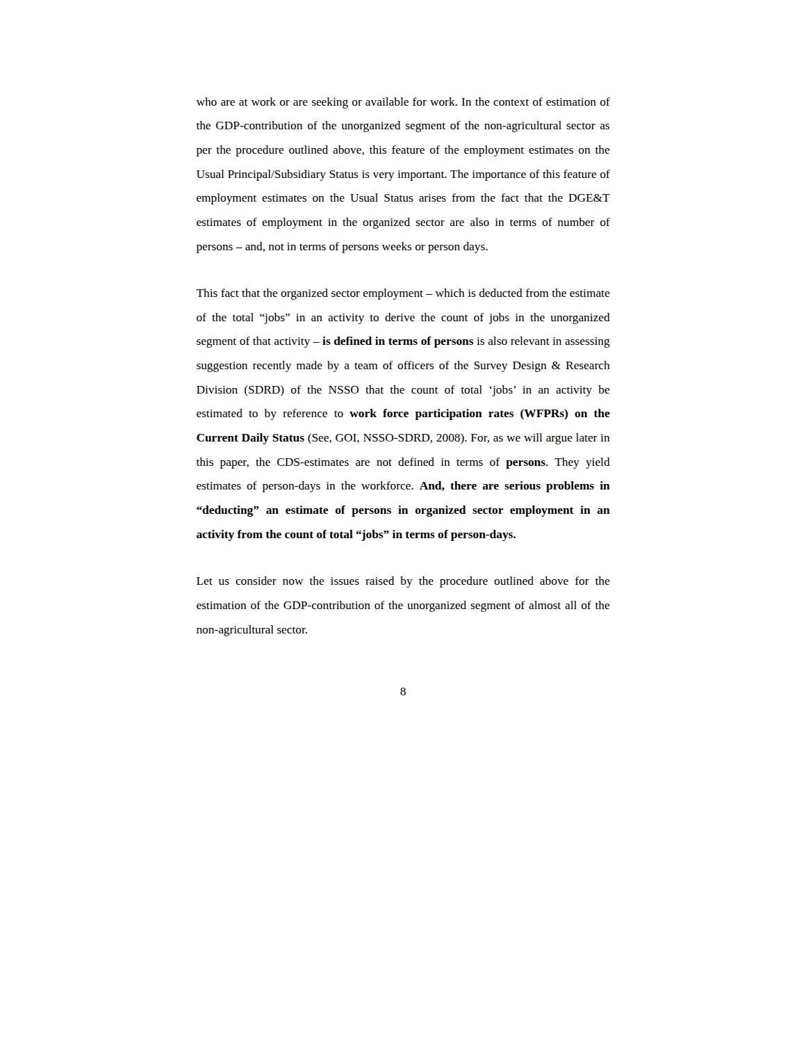who are at work or are seeking or available for work. In the context of estimation of the GDP-contribution of the unorganized segment of the non-agricultural sector as per the procedure outlined above, this feature of the employment estimates on the Usual Principal/Subsidiary Status is very important. The importance of this feature of employment estimates on the Usual Status arises from the fact that the DGE&T estimates of employment in the organized sector are also in terms of number of persons – and, not in terms of persons weeks or person days.
This fact that the organized sector employment – which is deducted from the estimate of the total “jobs” in an activity to derive the count of jobs in the unorganized segment of that activity – is defined in terms of persons is also relevant in assessing suggestion recently made by a team of officers of the Survey Design & Research Division (SDRD) of the NSSO that the count of total ‘jobs’ in an activity be estimated to by reference to work force participation rates (WFPRs) on the Current Daily Status (See, GOI, NSSO-SDRD, 2008). For, as we will argue later in this paper, the CDS-estimates are not defined in terms of persons. They yield estimates of person-days in the workforce. And, there are serious problems in “deducting” an estimate of persons in organized sector employment in an activity from the count of total “jobs” in terms of person-days.
Let us consider now the issues raised by the procedure outlined above for the estimation of the GDP-contribution of the unorganized segment of almost all of the non-agricultural sector.
8